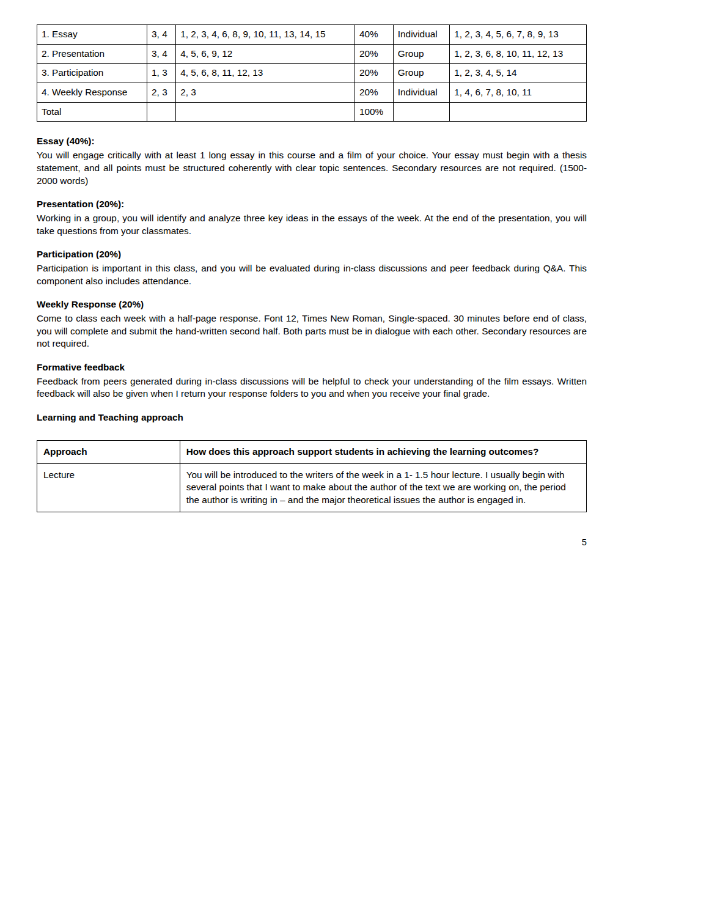| 1. Essay | 3, 4 | 1, 2, 3, 4, 6, 8, 9, 10, 11, 13, 14, 15 | 40% | Individual | 1, 2, 3, 4, 5, 6, 7, 8, 9, 13 |
| 2. Presentation | 3, 4 | 4, 5, 6, 9, 12 | 20% | Group | 1, 2, 3, 6, 8, 10, 11, 12, 13 |
| 3. Participation | 1, 3 | 4, 5, 6, 8, 11, 12, 13 | 20% | Group | 1, 2, 3, 4, 5, 14 |
| 4. Weekly Response | 2, 3 | 2, 3 | 20% | Individual | 1, 4, 6, 7, 8, 10, 11 |
| Total | | | 100% | | |
Essay (40%):
You will engage critically with at least 1 long essay in this course and a film of your choice. Your essay must begin with a thesis statement, and all points must be structured coherently with clear topic sentences. Secondary resources are not required. (1500-2000 words)
Presentation (20%):
Working in a group, you will identify and analyze three key ideas in the essays of the week. At the end of the presentation, you will take questions from your classmates.
Participation (20%)
Participation is important in this class, and you will be evaluated during in-class discussions and peer feedback during Q&A. This component also includes attendance.
Weekly Response (20%)
Come to class each week with a half-page response. Font 12, Times New Roman, Single-spaced. 30 minutes before end of class, you will complete and submit the hand-written second half. Both parts must be in dialogue with each other. Secondary resources are not required.
Formative feedback
Feedback from peers generated during in-class discussions will be helpful to check your understanding of the film essays. Written feedback will also be given when I return your response folders to you and when you receive your final grade.
Learning and Teaching approach
| Approach | How does this approach support students in achieving the learning outcomes? |
| --- | --- |
| Lecture | You will be introduced to the writers of the week in a 1- 1.5 hour lecture. I usually begin with several points that I want to make about the author of the text we are working on, the period the author is writing in – and the major theoretical issues the author is engaged in. |
5